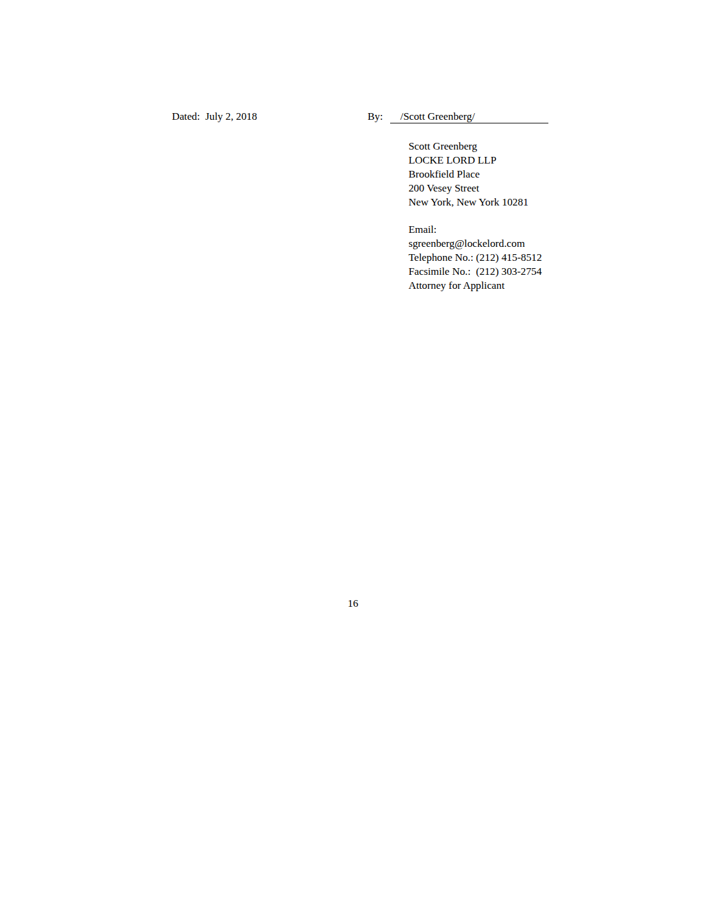Dated: July 2, 2018
By: /Scott Greenberg/
Scott Greenberg
LOCKE LORD LLP
Brookfield Place
200 Vesey Street
New York, New York 10281
Email: sgreenberg@lockelord.com
Telephone No.: (212) 415-8512
Facsimile No.: (212) 303-2754
Attorney for Applicant
16